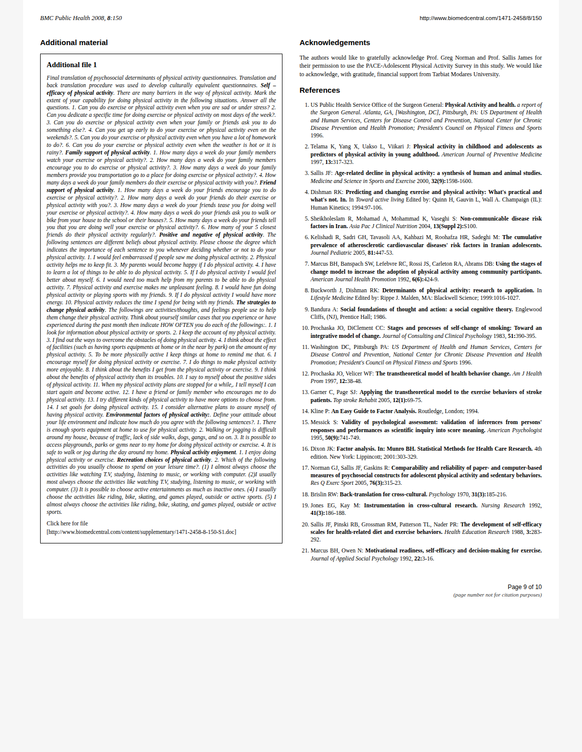BMC Public Health 2008, 8:150
http://www.biomedcentral.com/1471-2458/8/150
Additional material
Additional file 1
Final translation of psychosocial determinants of physical activity questionnaires. Translation and back translation procedure was used to develop culturally equivalent questionnaires. Self – efficacy of physical activity. There are many barriers in the way of physical activity. Mark the extent of your capability for doing physical activity in the following situations. Answer all the questions. 1. Can you do exercise or physical activity even when you are sad or under stress? 2. Can you dedicate a specific time for doing exercise or physical activity on most days of the week?. 3. Can you do exercise or physical activity even when your family or friends ask you to do something else?. 4. Can you get up early to do your exercise or physical activity even on the weekends?. 5. Can you do your exercise or physical activity even when you have a lot of homework to do?. 6. Can you do your exercise or physical activity even when the weather is hot or it is rainy?. Family support of physical activity. 1. How many days a week do your family members watch your exercise or physical activity?. 2. How many days a week do your family members encourage you to do exercise or physical activity?. 3. How many days a week do your family members provide you transportation go to a place for doing exercise or physical activity?. 4. How many days a week do your family members do their exercise or physical activity with you?. Friend support of physical activity. 1. How many days a week do your friends encourage you to do exercise or physical activity?. 2. How many days a week do your friends do their exercise or physical activity with you?. 3. How many days a week do your friends tease you for doing well your exercise or physical activity?. 4. How many days a week do your friends ask you to walk or bike from your house to the school or their houses?. 5. How many days a week do your friends tell you that you are doing well your exercise or physical activity?. 6. How many of your 5 closest friends do their physical activity regularly?. Positive and negative of physical activity. The following sentences are different beliefs about physical activity. Please choose the degree which indicates the importance of each sentence to you whenever deciding whether or not to do your physical activity. 1. I would feel embarrassed if people saw me doing physical activity. 2. Physical activity helps me to keep fit. 3. My parents would become happy if I do physical activity. 4. I have to learn a lot of things to be able to do physical activity. 5. If I do physical activity I would feel better about myself. 6. I would need too much help from my parents to be able to do physical activity. 7. Physical activity and exercise makes me unpleasant feeling. 8. I would have fun doing physical activity or playing sports with my friends. 9. If I do physical activity I would have more energy. 10. Physical activity reduces the time I spend for being with my friends. The strategies to change physical activity. The followings are activities/thoughts, and feelings people use to help them change their physical activity. Think about yourself similar cases that you experience or have experienced during the past month then indicate HOW OFTEN you do each of the followings:. 1. I look for information about physical activity or sports. 2. I keep the account of my physical activity. 3. I find out the ways to overcome the obstacles of doing physical activity. 4. I think about the effect of facilities (such as having sports equipments at home or in the near by park) on the amount of my physical activity. 5. To be more physically active I keep things at home to remind me that. 6. I encourage myself for doing physical activity or exercise. 7. I do things to make physical activity more enjoyable. 8. I think about the benefits I get from the physical activity or exercise. 9. I think about the benefits of physical activity than its troubles. 10. I say to myself about the positive sides of physical activity. 11. When my physical activity plans are stopped for a while,. I tell myself I can start again and become active. 12. I have a friend or family member who encourages me to do physical activity. 13. I try different kinds of physical activity to have more options to choose from. 14. I set goals for doing physical activity. 15. I consider alternative plans to assure myself of having physical activity. Environmental factors of physical activity:. Define your attitude about your life environment and indicate how much do you agree with the following sentences?. 1. There is enough sports equipment at home to use for physical activity. 2. Walking or jogging is difficult around my house, because of traffic, lack of side walks, dogs, gangs, and so on. 3. It is possible to access playgrounds, parks or gyms near to my home for doing physical activity or exercise. 4. It is safe to walk or jog during the day around my home. Physical activity enjoyment. 1. I enjoy doing physical activity or exercise. Recreation choices of physical activity. 2. Which of the following activities do you usually choose to spend on your leisure time?. (1) I almost always choose the activities like watching T.V, studying, listening to music, or working with computer. (2)I usually most always choose the activities like watching T.V, studying, listening to music, or working with computer. (3) It is possible to choose active entertainments as much as inactive ones. (4) I usually choose the activities like riding, bike, skating, and games played, outside or active sports. (5) I almost always choose the activities like riding, bike, skating, and games played, outside or active sports.
Click here for file
[http://www.biomedcentral.com/content/supplementary/1471-2458-8-150-S1.doc]
Acknowledgements
The authors would like to gratefully acknowledge Prof. Greg Norman and Prof. Sallis James for their permission to use the PACE-Adolescent Physical Activity Survey in this study. We would like to acknowledge, with gratitude, financial support from Tarbiat Modares University.
References
US Public Health Service Office of the Surgeon General: Physical Activity and health. a report of the Surgeon General. Atlanta, GA, [Washington, DC], Pittsburgh, PA: US Department of Health and Human Services, Centers for Disease Control and Prevention, National Center for Chronic Disease Prevention and Health Promotion; President's Council on Physical Fitness and Sports 1996.
Telama K, Yang X, Uakso L, Viikari J: Physical activity in childhood and adolescents as predictors of physical activity in young adulthood. American Journal of Preventive Medicine 1997, 13: 317-323.
Sallis JF: Age-related decline in physical activity: a synthesis of human and animal studies. Medicine and Science in Sports and Exercise 2000, 32(9): 1598-1600.
Dishman RK: Predicting and changing exercise and physical activity: What's practical and what's not. In. In Toward active living Edited by: Quinn H, Gauvin L, Wall A. Champaign (IL): Human Kinetics; 1994:97-106.
Sheikholeslam R, Mohamad A, Mohammad K, Vaseghi S: Non-communicable disease risk factors in Iran. Asia Pac J Clinical Nutrition 2004, 13(Suppl 2): S100.
Kelishadi R, Sadri GH, Tavasoli AA, Kahbazi M, Roohafza HR, Sadeghi M: The cumulative prevalence of atherosclerotic cardiovascular diseases' risk factors in Iranian adolescents. Journal Pediatric 2005, 81: 447-53.
Marcus BH, Banspach SW, Lefebvre RC, Rossi JS, Carleton RA, Abrams DB: Using the stages of change model to increase the adoption of physical activity among community participants. American Journal Health Promotion 1992, 6(6): 424-9.
Buckworth J, Dishman RK: Determinants of physical activity: research to application. In Lifestyle Medicine Edited by: Rippe J. Malden, MA: Blackwell Science; 1999:1016-1027.
Bandura A: Social foundations of thought and action: a social cognitive theory. Englewood Cliffs, (NJ), Prentice Hall; 1986.
Prochaska JO, DiClement CC: Stages and processes of self-change of smoking: Toward an integrative model of change. Journal of Consulting and Clinical Psychology 1983, 51: 390-395.
Washington DC, Pittsburgh PA: US Department of Health and Human Services, Centers for Disease Control and Prevention, National Center for Chronic Disease Prevention and Health Promotion; President's Council on Physical Fitness and Sports 1996.
Prochaska JO, Velicer WF: The transtheoretical model of health behavior change. Am J Health Prom 1997, 12: 38-48.
Garner C, Page SJ: Applying the transtheoretical model to the exercise behaviors of stroke patients. Top stroke Rehabit 2005, 12(1): 69-75.
Kline P: An Easy Guide to Factor Analysis. Routledge, London; 1994.
Messick S: Validity of psychological assessment: validation of inferences from persons' responses and performances as scientific inquiry into score meaning. American Psychologist 1995, 50(9): 741-749.
Dixon JK: Factor analysis. In: Munro BH. Statistical Methods for Health Care Research. 4th edition. New York: Lippincott; 2001:303-329.
Norman GJ, Sallis JF, Gaskins R: Comparability and reliability of paper- and computer-based measures of psychosocial constructs for adolescent physical activity and sedentary behaviors. Res Q Exerc Sport 2005, 76(3): 315-23.
Brislin RW: Back-translation for cross-cultural. Psychology 1970, 31(3): 185-216.
Jones EG, Kay M: Instrumentation in cross-cultural research. Nursing Research 1992, 41(3): 186-188.
Sallis JF, Pinski RB, Grossman RM, Patterson TL, Nader PR: The development of self-efficacy scales for health-related diet and exercise behaviors. Health Education Research 1988, 3: 283-292.
Marcus BH, Owen N: Motivational readiness, self-efficacy and decision-making for exercise. Journal of Applied Social Psychology 1992, 22: 3-16.
Page 9 of 10
(page number not for citation purposes)